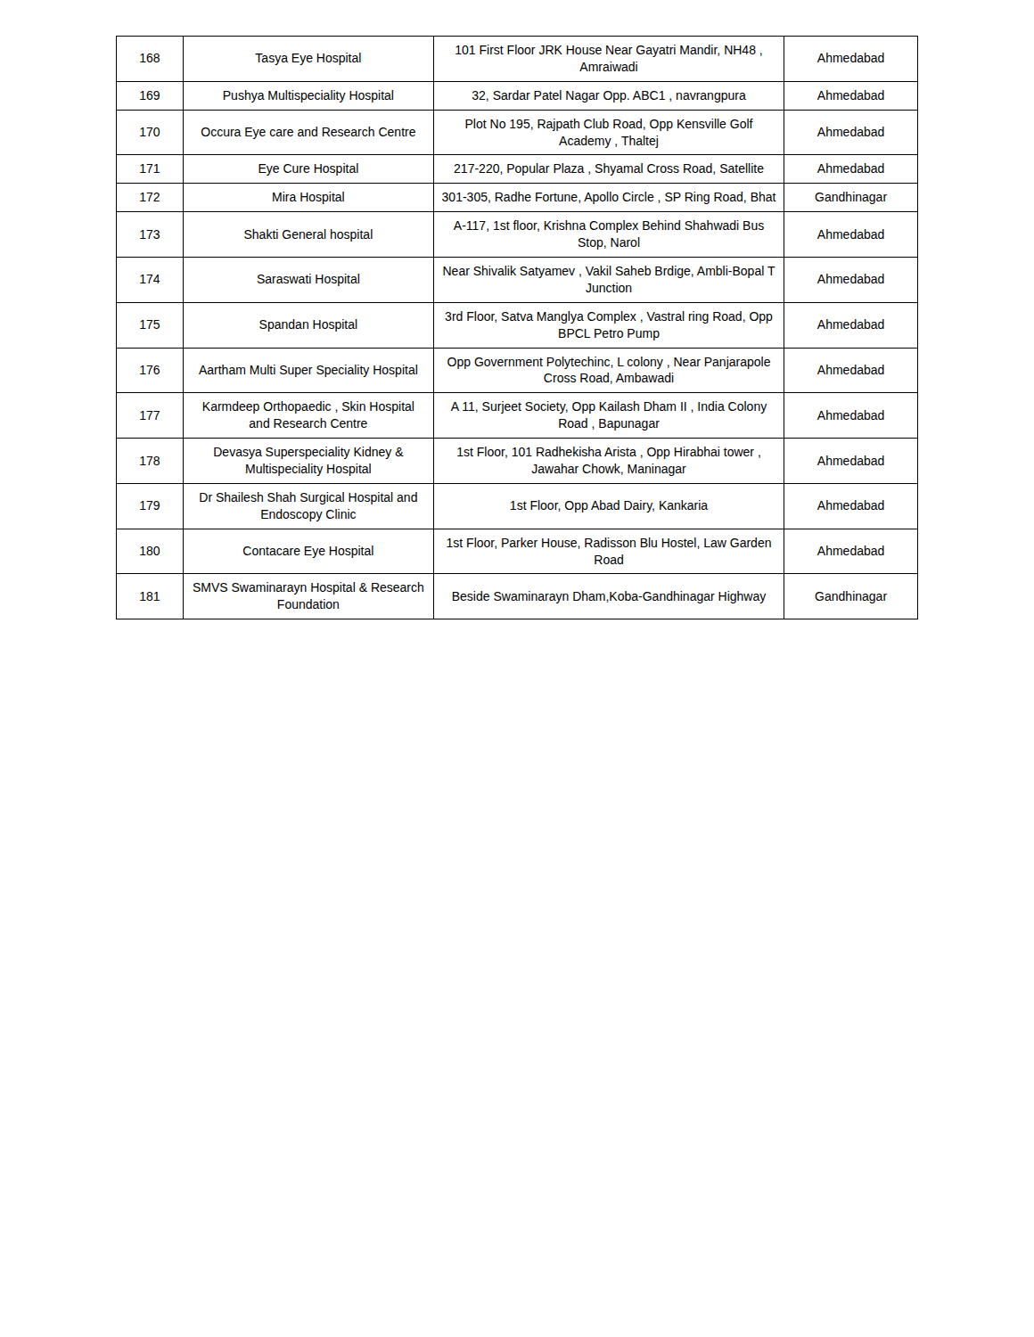| 168 | Tasya Eye Hospital | 101 First Floor JRK House Near Gayatri Mandir, NH48 , Amraiwadi | Ahmedabad |
| 169 | Pushya Multispeciality Hospital | 32, Sardar Patel Nagar Opp. ABC1 , navrangpura | Ahmedabad |
| 170 | Occura Eye care and Research Centre | Plot No 195, Rajpath Club Road, Opp Kensville Golf Academy , Thaltej | Ahmedabad |
| 171 | Eye Cure Hospital | 217-220, Popular Plaza , Shyamal Cross Road, Satellite | Ahmedabad |
| 172 | Mira Hospital | 301-305, Radhe Fortune, Apollo Circle , SP Ring Road, Bhat | Gandhinagar |
| 173 | Shakti General hospital | A-117, 1st floor, Krishna Complex Behind Shahwadi Bus Stop, Narol | Ahmedabad |
| 174 | Saraswati Hospital | Near Shivalik Satyamev , Vakil Saheb Brdige, Ambli-Bopal T Junction | Ahmedabad |
| 175 | Spandan Hospital | 3rd Floor, Satva Manglya Complex , Vastral ring Road, Opp BPCL Petro Pump | Ahmedabad |
| 176 | Aartham Multi Super Speciality Hospital | Opp Government Polytechinc, L colony , Near Panjarapole Cross Road, Ambawadi | Ahmedabad |
| 177 | Karmdeep Orthopaedic , Skin Hospital and Research Centre | A 11, Surjeet Society, Opp Kailash Dham II , India Colony Road , Bapunagar | Ahmedabad |
| 178 | Devasya Superspeciality Kidney & Multispeciality Hospital | 1st Floor, 101 Radhekisha Arista , Opp Hirabhai tower , Jawahar Chowk, Maninagar | Ahmedabad |
| 179 | Dr Shailesh Shah Surgical Hospital and Endoscopy Clinic | 1st Floor, Opp Abad Dairy, Kankaria | Ahmedabad |
| 180 | Contacare Eye Hospital | 1st Floor, Parker House, Radisson Blu Hostel, Law Garden Road | Ahmedabad |
| 181 | SMVS Swaminarayn Hospital & Research Foundation | Beside Swaminarayn Dham,Koba-Gandhinagar Highway | Gandhinagar |